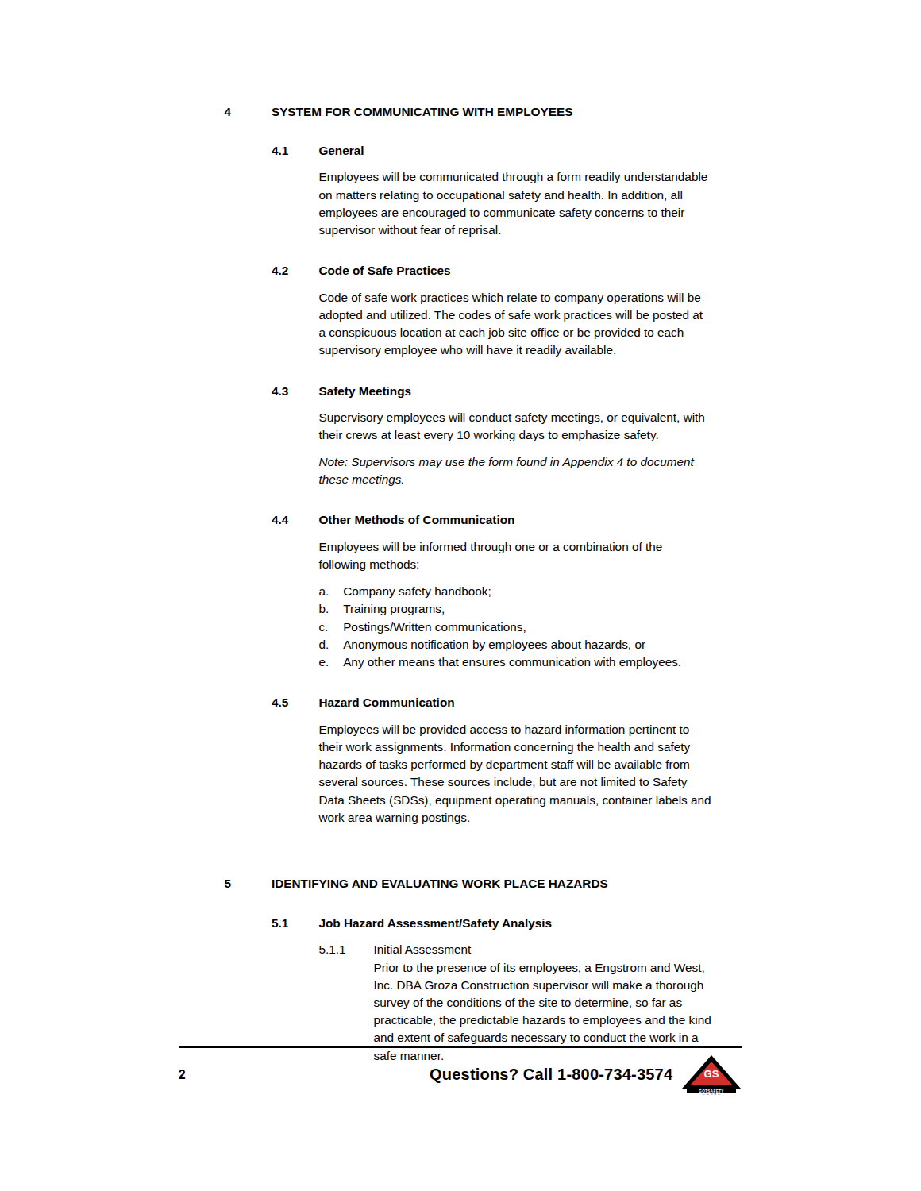4
SYSTEM FOR COMMUNICATING WITH EMPLOYEES
4.1
General
Employees will be communicated through a form readily understandable on matters relating to occupational safety and health. In addition, all employees are encouraged to communicate safety concerns to their supervisor without fear of reprisal.
4.2
Code of Safe Practices
Code of safe work practices which relate to company operations will be adopted and utilized. The codes of safe work practices will be posted at a conspicuous location at each job site office or be provided to each supervisory employee who will have it readily available.
4.3
Safety Meetings
Supervisory employees will conduct safety meetings, or equivalent, with their crews at least every 10 working days to emphasize safety.
Note: Supervisors may use the form found in Appendix 4 to document these meetings.
4.4
Other Methods of Communication
Employees will be informed through one or a combination of the following methods:
a. Company safety handbook;
b. Training programs,
c. Postings/Written communications,
d. Anonymous notification by employees about hazards, or
e. Any other means that ensures communication with employees.
4.5
Hazard Communication
Employees will be provided access to hazard information pertinent to their work assignments. Information concerning the health and safety hazards of tasks performed by department staff will be available from several sources. These sources include, but are not limited to Safety Data Sheets (SDSs), equipment operating manuals, container labels and work area warning postings.
5
IDENTIFYING AND EVALUATING WORK PLACE HAZARDS
5.1
Job Hazard Assessment/Safety Analysis
5.1.1
Initial Assessment
Prior to the presence of its employees, a Engstrom and West, Inc. DBA Groza Construction supervisor will make a thorough survey of the conditions of the site to determine, so far as practicable, the predictable hazards to employees and the kind and extent of safeguards necessary to conduct the work in a safe manner.
2
Questions? Call 1-800-734-3574
GS GOTSAFETY — .C O M —